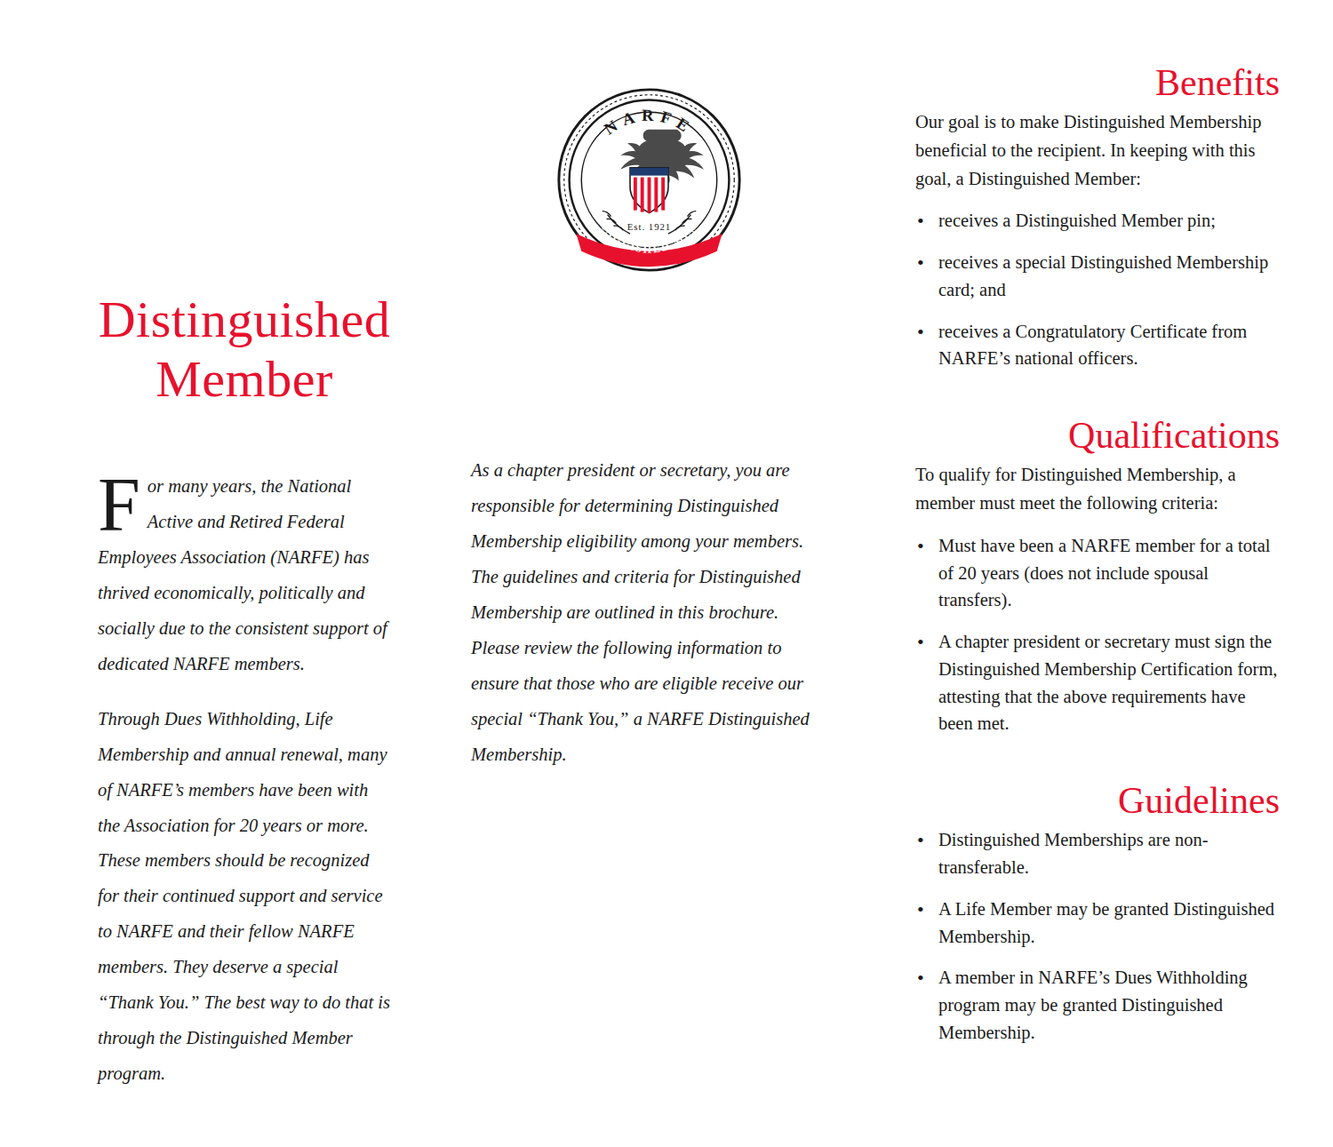DistinguishedMember
For many years, the National Active and Retired Federal Employees Association (NARFE) has thrived economically, politically and socially due to the consistent support of dedicated NARFE members.
Through Dues Withholding, Life Membership and annual renewal, many of NARFE’s members have been with the Association for 20 years or more. These members should be recognized for their continued support and service to NARFE and their fellow NARFE members. They deserve a special “Thank You.” The best way to do that is through the Distinguished Member program.
NARFE Est. 1921 DISTINGUISHED MEMBER
As a chapter president or secretary, you are responsible for determining Distinguished Membership eligibility among your members. The guidelines and criteria for Distinguished Membership are outlined in this brochure. Please review the following information to ensure that those who are eligible receive our special “Thank You,” a NARFE Distinguished Membership.
Benefits
Our goal is to make Distinguished Membership beneficial to the recipient. In keeping with this goal, a Distinguished Member:
receives a Distinguished Member pin;
receives a special Distinguished Membership card; and
receives a Congratulatory Certificate from NARFE’s national officers.
Qualifications
To qualify for Distinguished Membership, a member must meet the following criteria:
Must have been a NARFE member for a total of 20 years (does not include spousal transfers).
A chapter president or secretary must sign the Distinguished Membership Certification form, attesting that the above requirements have been met.
Guidelines
Distinguished Memberships are non-transferable.
A Life Member may be granted Distinguished Membership.
A member in NARFE’s Dues Withholding program may be granted Distinguished Membership.